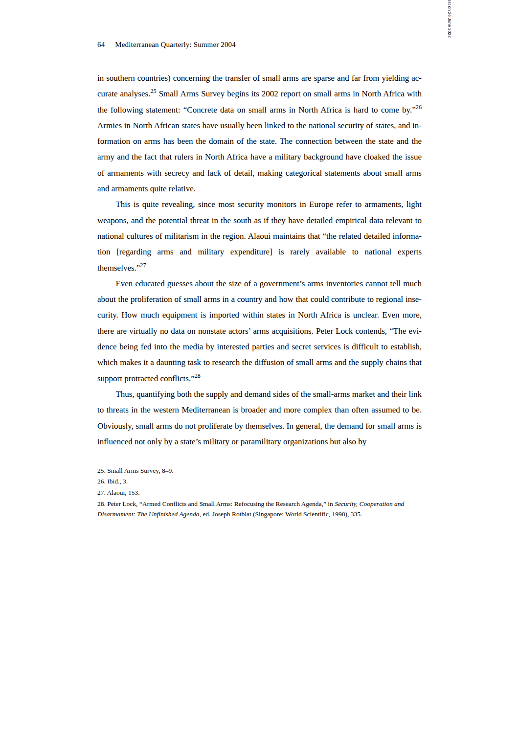Downloaded from http://read.dukeupress.edu/mediterranean-quarterly/article-pdf/15/3/55/2938/mq015-03-05-haqhaqi_fpp.pdf by guest on 26 June 2022
64 Mediterranean Quarterly: Summer 2004
in southern countries) concerning the transfer of small arms are sparse and far from yielding accurate analyses.25 Small Arms Survey begins its 2002 report on small arms in North Africa with the following statement: “Concrete data on small arms in North Africa is hard to come by.”26 Armies in North African states have usually been linked to the national security of states, and information on arms has been the domain of the state. The connection between the state and the army and the fact that rulers in North Africa have a military background have cloaked the issue of armaments with secrecy and lack of detail, making categorical statements about small arms and armaments quite relative.
This is quite revealing, since most security monitors in Europe refer to armaments, light weapons, and the potential threat in the south as if they have detailed empirical data relevant to national cultures of militarism in the region. Alaoui maintains that “the related detailed information [regarding arms and military expenditure] is rarely available to national experts themselves.”27
Even educated guesses about the size of a government’s arms inventories cannot tell much about the proliferation of small arms in a country and how that could contribute to regional insecurity. How much equipment is imported within states in North Africa is unclear. Even more, there are virtually no data on nonstate actors’ arms acquisitions. Peter Lock contends, “The evidence being fed into the media by interested parties and secret services is difficult to establish, which makes it a daunting task to research the diffusion of small arms and the supply chains that support protracted conflicts.”28
Thus, quantifying both the supply and demand sides of the small-arms market and their link to threats in the western Mediterranean is broader and more complex than often assumed to be. Obviously, small arms do not proliferate by themselves. In general, the demand for small arms is influenced not only by a state’s military or paramilitary organizations but also by
25. Small Arms Survey, 8–9.
26. Ibid., 3.
27. Alaoui, 153.
28. Peter Lock, “Armed Conflicts and Small Arms: Refocusing the Research Agenda,” in Security, Cooperation and Disarmament: The Unfinished Agenda, ed. Joseph Rotblat (Singapore: World Scientific, 1998), 335.